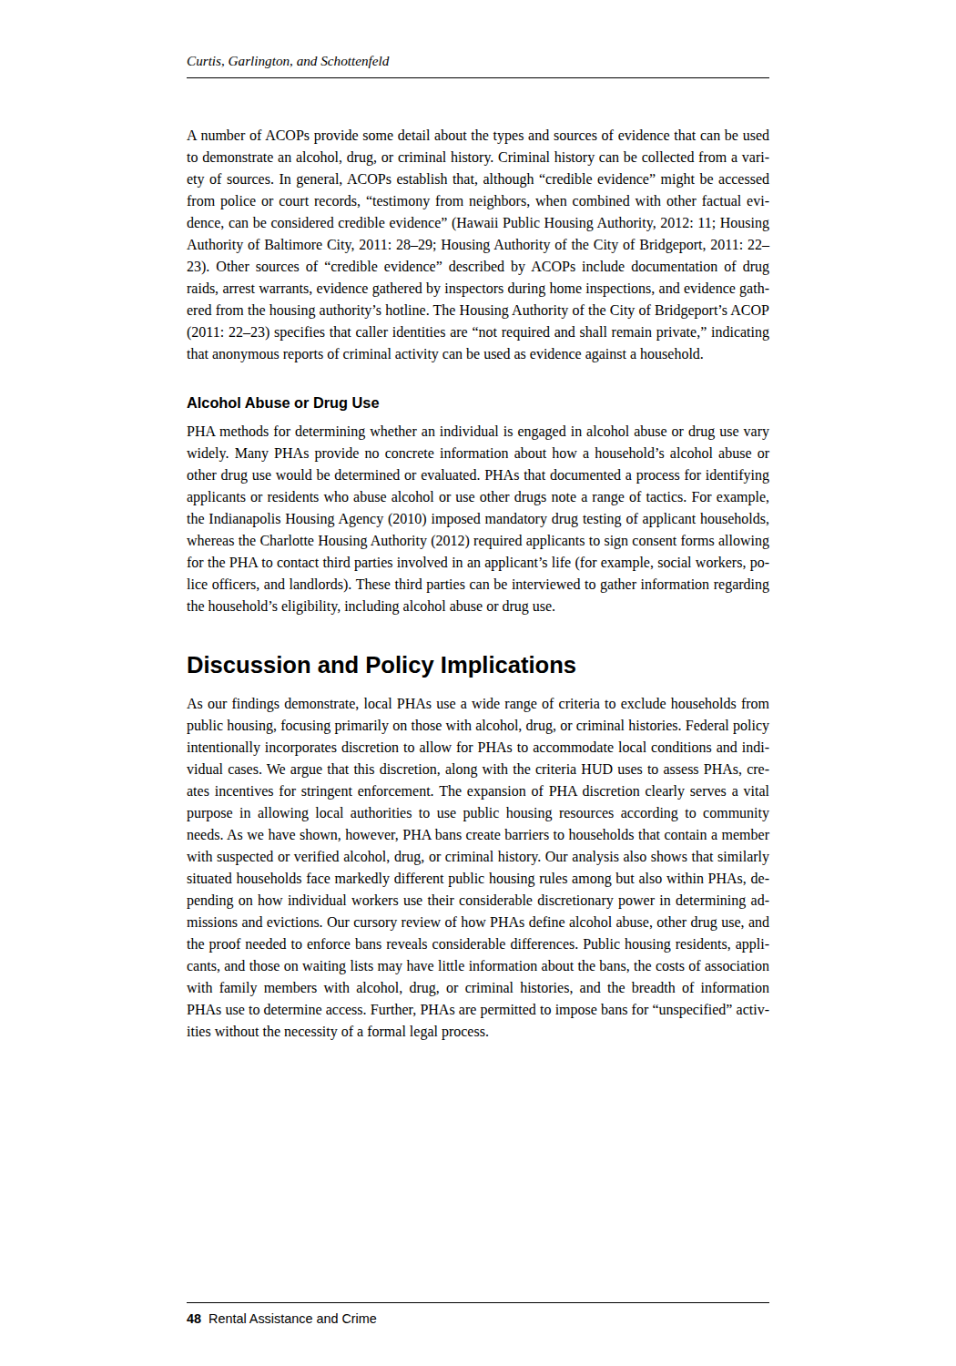Curtis, Garlington, and Schottenfeld
A number of ACOPs provide some detail about the types and sources of evidence that can be used to demonstrate an alcohol, drug, or criminal history. Criminal history can be collected from a variety of sources. In general, ACOPs establish that, although “credible evidence” might be accessed from police or court records, “testimony from neighbors, when combined with other factual evidence, can be considered credible evidence” (Hawaii Public Housing Authority, 2012: 11; Housing Authority of Baltimore City, 2011: 28–29; Housing Authority of the City of Bridgeport, 2011: 22–23). Other sources of “credible evidence” described by ACOPs include documentation of drug raids, arrest warrants, evidence gathered by inspectors during home inspections, and evidence gathered from the housing authority’s hotline. The Housing Authority of the City of Bridgeport’s ACOP (2011: 22–23) specifies that caller identities are “not required and shall remain private,” indicating that anonymous reports of criminal activity can be used as evidence against a household.
Alcohol Abuse or Drug Use
PHA methods for determining whether an individual is engaged in alcohol abuse or drug use vary widely. Many PHAs provide no concrete information about how a household’s alcohol abuse or other drug use would be determined or evaluated. PHAs that documented a process for identifying applicants or residents who abuse alcohol or use other drugs note a range of tactics. For example, the Indianapolis Housing Agency (2010) imposed mandatory drug testing of applicant households, whereas the Charlotte Housing Authority (2012) required applicants to sign consent forms allowing for the PHA to contact third parties involved in an applicant’s life (for example, social workers, police officers, and landlords). These third parties can be interviewed to gather information regarding the household’s eligibility, including alcohol abuse or drug use.
Discussion and Policy Implications
As our findings demonstrate, local PHAs use a wide range of criteria to exclude households from public housing, focusing primarily on those with alcohol, drug, or criminal histories. Federal policy intentionally incorporates discretion to allow for PHAs to accommodate local conditions and individual cases. We argue that this discretion, along with the criteria HUD uses to assess PHAs, creates incentives for stringent enforcement. The expansion of PHA discretion clearly serves a vital purpose in allowing local authorities to use public housing resources according to community needs. As we have shown, however, PHA bans create barriers to households that contain a member with suspected or verified alcohol, drug, or criminal history. Our analysis also shows that similarly situated households face markedly different public housing rules among but also within PHAs, depending on how individual workers use their considerable discretionary power in determining admissions and evictions. Our cursory review of how PHAs define alcohol abuse, other drug use, and the proof needed to enforce bans reveals considerable differences. Public housing residents, applicants, and those on waiting lists may have little information about the bans, the costs of association with family members with alcohol, drug, or criminal histories, and the breadth of information PHAs use to determine access. Further, PHAs are permitted to impose bans for “unspecified” activities without the necessity of a formal legal process.
48 Rental Assistance and Crime